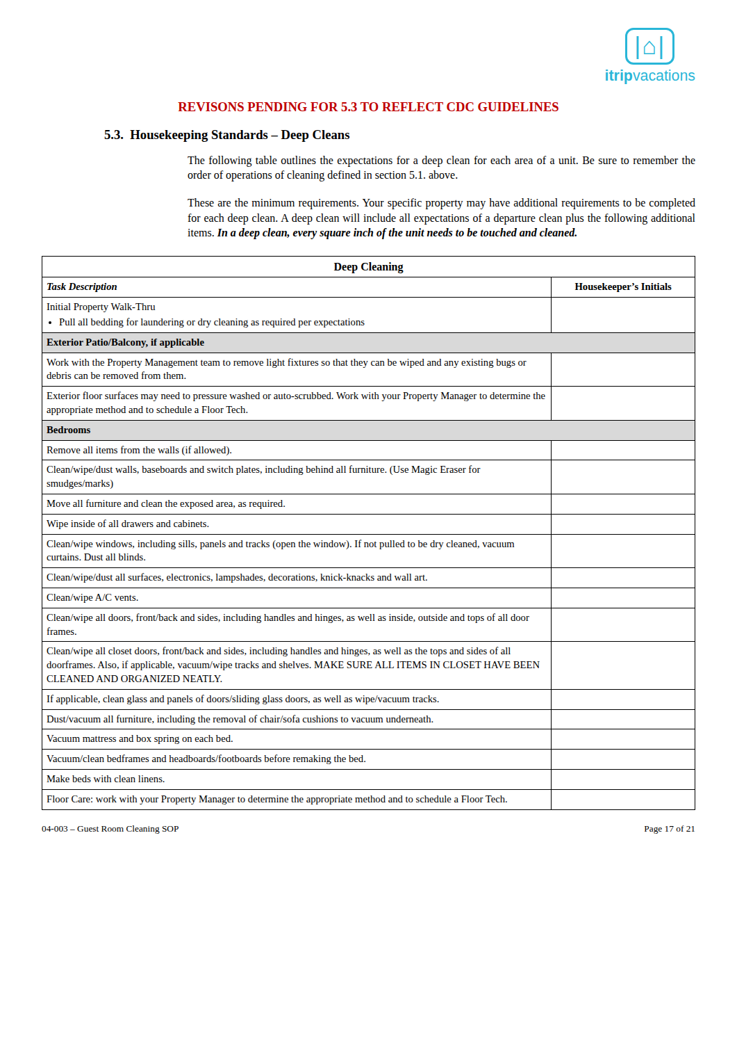|⌂|
itripvacations
REVISONS PENDING FOR 5.3 TO REFLECT CDC GUIDELINES
5.3. Housekeeping Standards – Deep Cleans
The following table outlines the expectations for a deep clean for each area of a unit. Be sure to remember the order of operations of cleaning defined in section 5.1. above.
These are the minimum requirements. Your specific property may have additional requirements to be completed for each deep clean. A deep clean will include all expectations of a departure clean plus the following additional items. In a deep clean, every square inch of the unit needs to be touched and cleaned.
| Deep Cleaning |
| --- |
| Task Description | Housekeeper’s Initials |
| Initial Property Walk-Thru Pull all bedding for laundering or dry cleaning as required per expectations | |
| Exterior Patio/Balcony, if applicable |
| Work with the Property Management team to remove light fixtures so that they can be wiped and any existing bugs or debris can be removed from them. | |
| Exterior floor surfaces may need to pressure washed or auto-scrubbed. Work with your Property Manager to determine the appropriate method and to schedule a Floor Tech. | |
| Bedrooms |
| Remove all items from the walls (if allowed). | |
| Clean/wipe/dust walls, baseboards and switch plates, including behind all furniture. (Use Magic Eraser for smudges/marks) | |
| Move all furniture and clean the exposed area, as required. | |
| Wipe inside of all drawers and cabinets. | |
| Clean/wipe windows, including sills, panels and tracks (open the window). If not pulled to be dry cleaned, vacuum curtains. Dust all blinds. | |
| Clean/wipe/dust all surfaces, electronics, lampshades, decorations, knick-knacks and wall art. | |
| Clean/wipe A/C vents. | |
| Clean/wipe all doors, front/back and sides, including handles and hinges, as well as inside, outside and tops of all door frames. | |
| Clean/wipe all closet doors, front/back and sides, including handles and hinges, as well as the tops and sides of all doorframes. Also, if applicable, vacuum/wipe tracks and shelves. Make sure all items in closet have been cleaned and organized neatly. | |
| If applicable, clean glass and panels of doors/sliding glass doors, as well as wipe/vacuum tracks. | |
| Dust/vacuum all furniture, including the removal of chair/sofa cushions to vacuum underneath. | |
| Vacuum mattress and box spring on each bed. | |
| Vacuum/clean bedframes and headboards/footboards before remaking the bed. | |
| Make beds with clean linens. | |
| Floor Care: work with your Property Manager to determine the appropriate method and to schedule a Floor Tech. | |
04-003 – Guest Room Cleaning SOP
Page 17 of 21